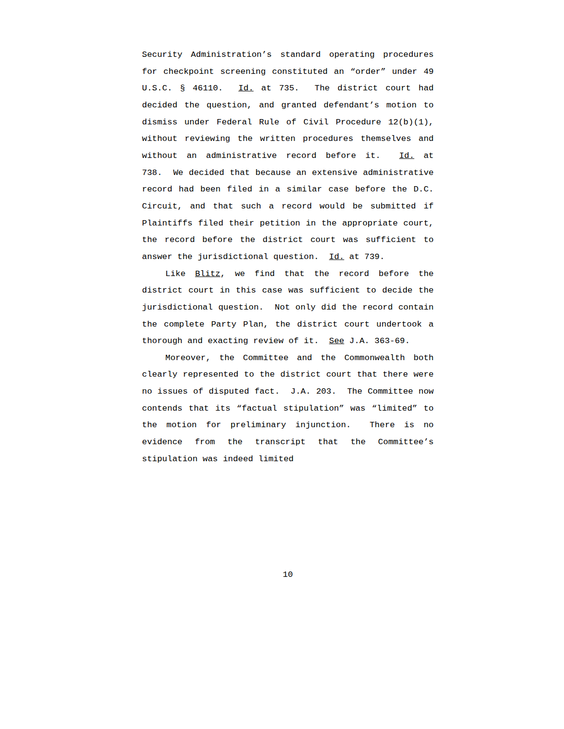Security Administration’s standard operating procedures for checkpoint screening constituted an “order” under 49 U.S.C. § 46110. Id. at 735. The district court had decided the question, and granted defendant’s motion to dismiss under Federal Rule of Civil Procedure 12(b)(1), without reviewing the written procedures themselves and without an administrative record before it. Id. at 738. We decided that because an extensive administrative record had been filed in a similar case before the D.C. Circuit, and that such a record would be submitted if Plaintiffs filed their petition in the appropriate court, the record before the district court was sufficient to answer the jurisdictional question. Id. at 739.
Like Blitz, we find that the record before the district court in this case was sufficient to decide the jurisdictional question. Not only did the record contain the complete Party Plan, the district court undertook a thorough and exacting review of it. See J.A. 363-69.
Moreover, the Committee and the Commonwealth both clearly represented to the district court that there were no issues of disputed fact. J.A. 203. The Committee now contends that its “factual stipulation” was “limited” to the motion for preliminary injunction. There is no evidence from the transcript that the Committee’s stipulation was indeed limited
10